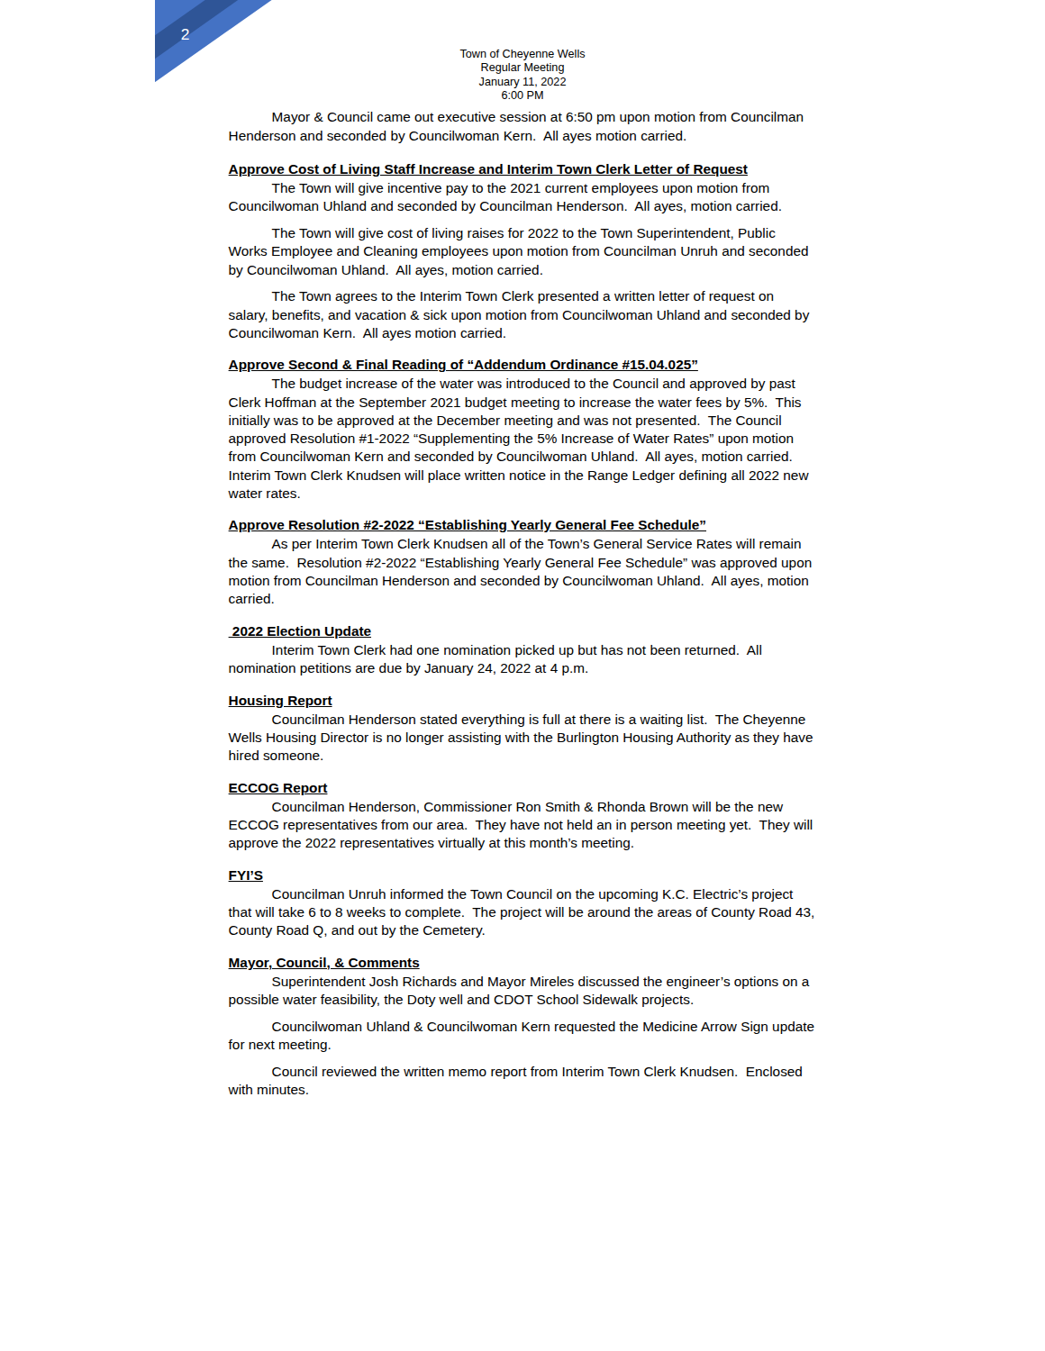2
Town of Cheyenne Wells
Regular Meeting
January 11, 2022
6:00 PM
Mayor & Council came out executive session at 6:50 pm upon motion from Councilman Henderson and seconded by Councilwoman Kern. All ayes motion carried.
Approve Cost of Living Staff Increase and Interim Town Clerk Letter of Request
The Town will give incentive pay to the 2021 current employees upon motion from Councilwoman Uhland and seconded by Councilman Henderson. All ayes, motion carried.
The Town will give cost of living raises for 2022 to the Town Superintendent, Public Works Employee and Cleaning employees upon motion from Councilman Unruh and seconded by Councilwoman Uhland. All ayes, motion carried.
The Town agrees to the Interim Town Clerk presented a written letter of request on salary, benefits, and vacation & sick upon motion from Councilwoman Uhland and seconded by Councilwoman Kern. All ayes motion carried.
Approve Second & Final Reading of “Addendum Ordinance #15.04.025”
The budget increase of the water was introduced to the Council and approved by past Clerk Hoffman at the September 2021 budget meeting to increase the water fees by 5%. This initially was to be approved at the December meeting and was not presented. The Council approved Resolution #1-2022 “Supplementing the 5% Increase of Water Rates” upon motion from Councilwoman Kern and seconded by Councilwoman Uhland. All ayes, motion carried. Interim Town Clerk Knudsen will place written notice in the Range Ledger defining all 2022 new water rates.
Approve Resolution #2-2022 “Establishing Yearly General Fee Schedule”
As per Interim Town Clerk Knudsen all of the Town’s General Service Rates will remain the same. Resolution #2-2022 “Establishing Yearly General Fee Schedule” was approved upon motion from Councilman Henderson and seconded by Councilwoman Uhland. All ayes, motion carried.
2022 Election Update
Interim Town Clerk had one nomination picked up but has not been returned. All nomination petitions are due by January 24, 2022 at 4 p.m.
Housing Report
Councilman Henderson stated everything is full at there is a waiting list. The Cheyenne Wells Housing Director is no longer assisting with the Burlington Housing Authority as they have hired someone.
ECCOG Report
Councilman Henderson, Commissioner Ron Smith & Rhonda Brown will be the new ECCOG representatives from our area. They have not held an in person meeting yet. They will approve the 2022 representatives virtually at this month’s meeting.
FYI’S
Councilman Unruh informed the Town Council on the upcoming K.C. Electric’s project that will take 6 to 8 weeks to complete. The project will be around the areas of County Road 43, County Road Q, and out by the Cemetery.
Mayor, Council, & Comments
Superintendent Josh Richards and Mayor Mireles discussed the engineer’s options on a possible water feasibility, the Doty well and CDOT School Sidewalk projects.
Councilwoman Uhland & Councilwoman Kern requested the Medicine Arrow Sign update for next meeting.
Council reviewed the written memo report from Interim Town Clerk Knudsen. Enclosed with minutes.